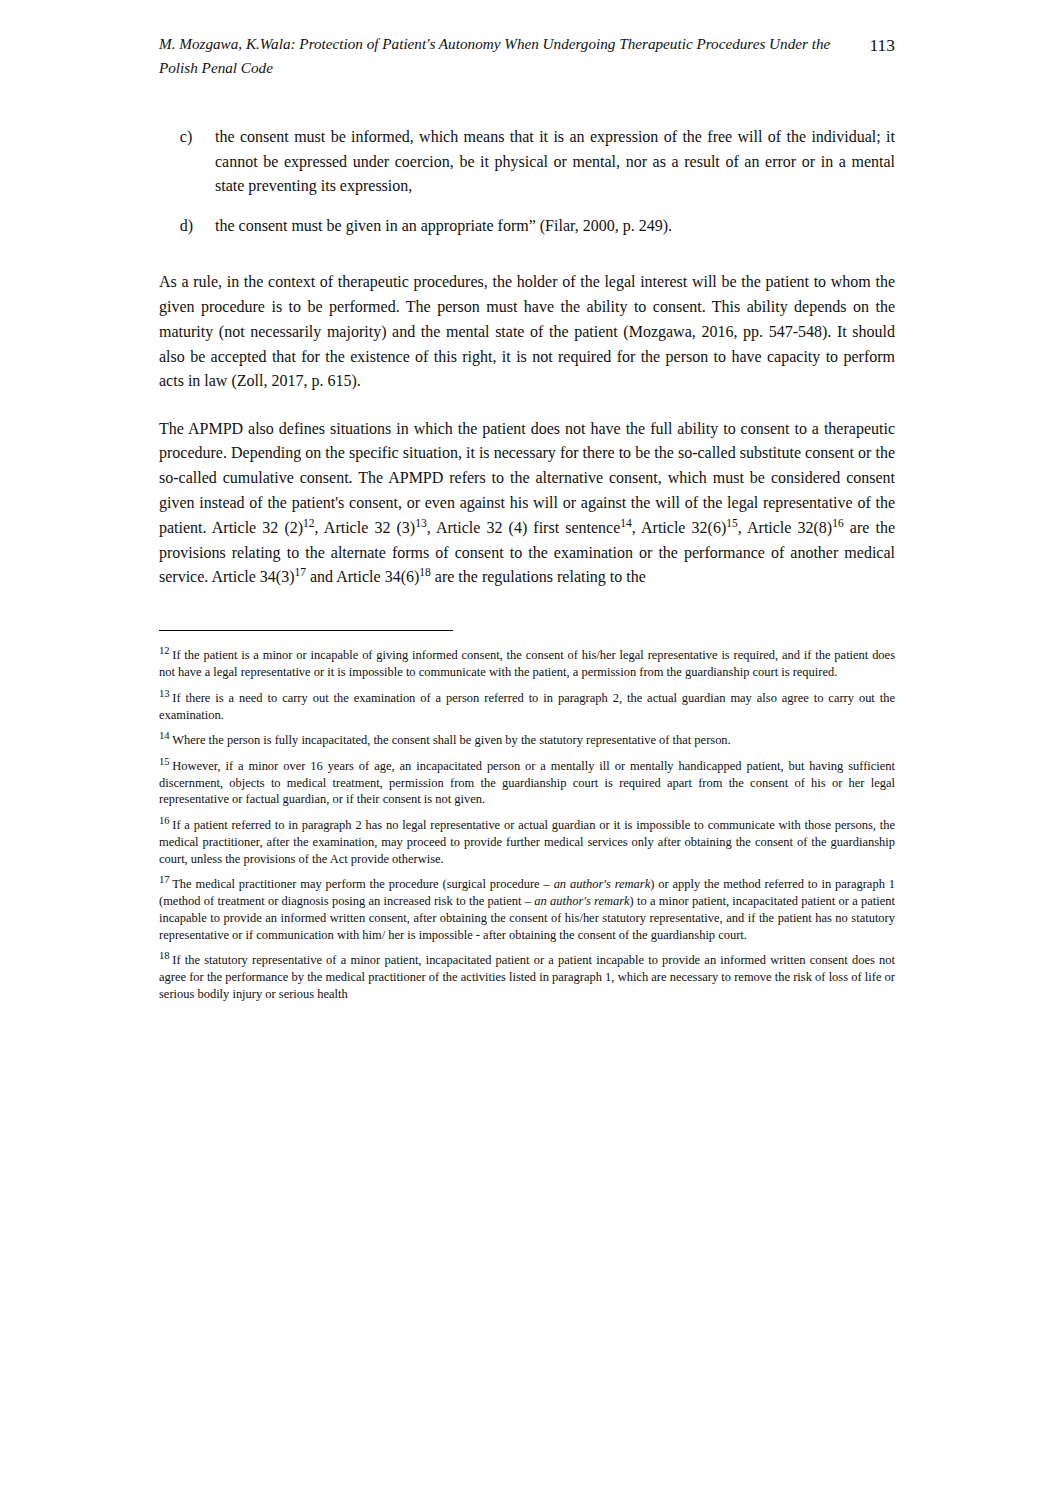M. Mozgawa, K.Wala: Protection of Patient's Autonomy When Undergoing Therapeutic Procedures Under the Polish Penal Code
113
c) the consent must be informed, which means that it is an expression of the free will of the individual; it cannot be expressed under coercion, be it physical or mental, nor as a result of an error or in a mental state preventing its expression,
d) the consent must be given in an appropriate form” (Filar, 2000, p. 249).
As a rule, in the context of therapeutic procedures, the holder of the legal interest will be the patient to whom the given procedure is to be performed. The person must have the ability to consent. This ability depends on the maturity (not necessarily majority) and the mental state of the patient (Mozgawa, 2016, pp. 547-548). It should also be accepted that for the existence of this right, it is not required for the person to have capacity to perform acts in law (Zoll, 2017, p. 615).
The APMPD also defines situations in which the patient does not have the full ability to consent to a therapeutic procedure. Depending on the specific situation, it is necessary for there to be the so-called substitute consent or the so-called cumulative consent. The APMPD refers to the alternative consent, which must be considered consent given instead of the patient's consent, or even against his will or against the will of the legal representative of the patient. Article 32 (2)12, Article 32 (3)13, Article 32 (4) first sentence14, Article 32(6)15, Article 32(8)16 are the provisions relating to the alternate forms of consent to the examination or the performance of another medical service. Article 34(3)17 and Article 34(6)18 are the regulations relating to the
12 If the patient is a minor or incapable of giving informed consent, the consent of his/her legal representative is required, and if the patient does not have a legal representative or it is impossible to communicate with the patient, a permission from the guardianship court is required.
13 If there is a need to carry out the examination of a person referred to in paragraph 2, the actual guardian may also agree to carry out the examination.
14 Where the person is fully incapacitated, the consent shall be given by the statutory representative of that person.
15 However, if a minor over 16 years of age, an incapacitated person or a mentally ill or mentally handicapped patient, but having sufficient discernment, objects to medical treatment, permission from the guardianship court is required apart from the consent of his or her legal representative or factual guardian, or if their consent is not given.
16 If a patient referred to in paragraph 2 has no legal representative or actual guardian or it is impossible to communicate with those persons, the medical practitioner, after the examination, may proceed to provide further medical services only after obtaining the consent of the guardianship court, unless the provisions of the Act provide otherwise.
17 The medical practitioner may perform the procedure (surgical procedure – an author's remark) or apply the method referred to in paragraph 1 (method of treatment or diagnosis posing an increased risk to the patient – an author's remark) to a minor patient, incapacitated patient or a patient incapable to provide an informed written consent, after obtaining the consent of his/her statutory representative, and if the patient has no statutory representative or if communication with him/ her is impossible - after obtaining the consent of the guardianship court.
18 If the statutory representative of a minor patient, incapacitated patient or a patient incapable to provide an informed written consent does not agree for the performance by the medical practitioner of the activities listed in paragraph 1, which are necessary to remove the risk of loss of life or serious bodily injury or serious health